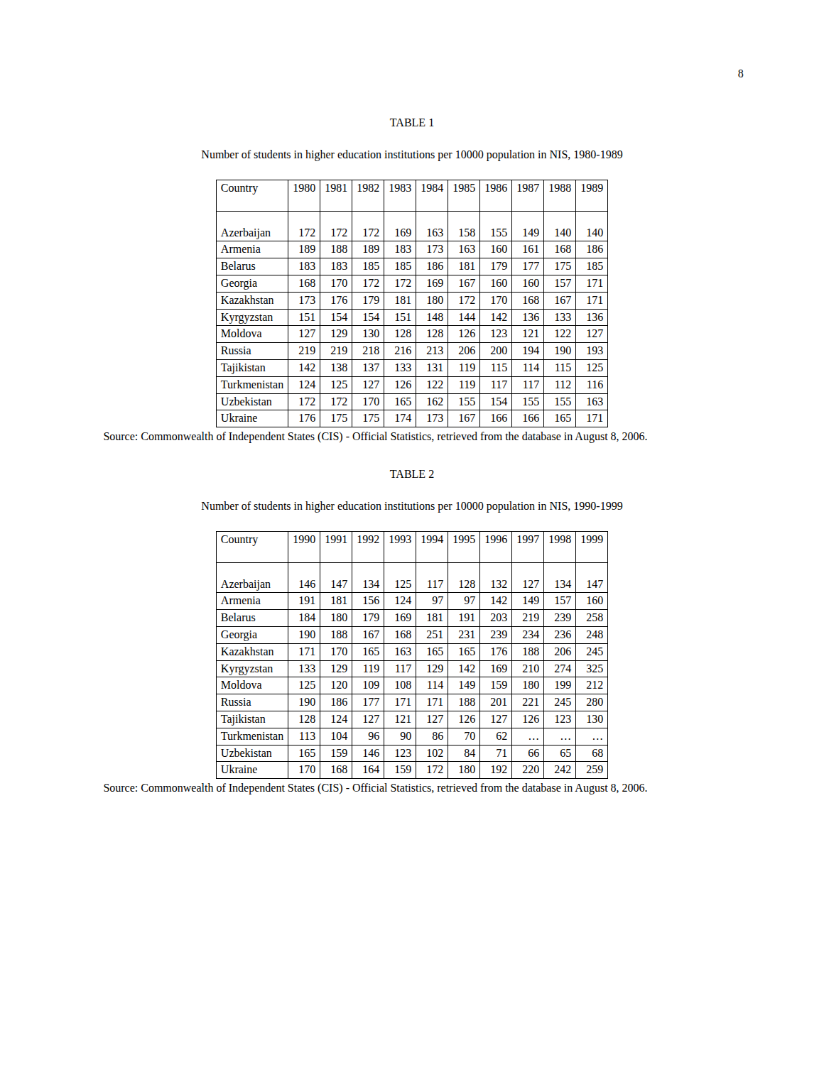8
TABLE 1
Number of students in higher education institutions per 10000 population in NIS, 1980-1989
| Country | 1980 | 1981 | 1982 | 1983 | 1984 | 1985 | 1986 | 1987 | 1988 | 1989 |
| --- | --- | --- | --- | --- | --- | --- | --- | --- | --- | --- |
| Azerbaijan | 172 | 172 | 172 | 169 | 163 | 158 | 155 | 149 | 140 | 140 |
| Armenia | 189 | 188 | 189 | 183 | 173 | 163 | 160 | 161 | 168 | 186 |
| Belarus | 183 | 183 | 185 | 185 | 186 | 181 | 179 | 177 | 175 | 185 |
| Georgia | 168 | 170 | 172 | 172 | 169 | 167 | 160 | 160 | 157 | 171 |
| Kazakhstan | 173 | 176 | 179 | 181 | 180 | 172 | 170 | 168 | 167 | 171 |
| Kyrgyzstan | 151 | 154 | 154 | 151 | 148 | 144 | 142 | 136 | 133 | 136 |
| Moldova | 127 | 129 | 130 | 128 | 128 | 126 | 123 | 121 | 122 | 127 |
| Russia | 219 | 219 | 218 | 216 | 213 | 206 | 200 | 194 | 190 | 193 |
| Tajikistan | 142 | 138 | 137 | 133 | 131 | 119 | 115 | 114 | 115 | 125 |
| Turkmenistan | 124 | 125 | 127 | 126 | 122 | 119 | 117 | 117 | 112 | 116 |
| Uzbekistan | 172 | 172 | 170 | 165 | 162 | 155 | 154 | 155 | 155 | 163 |
| Ukraine | 176 | 175 | 175 | 174 | 173 | 167 | 166 | 166 | 165 | 171 |
Source: Commonwealth of Independent States (CIS) - Official Statistics, retrieved from the database in August 8, 2006.
TABLE 2
Number of students in higher education institutions per 10000 population in NIS, 1990-1999
| Country | 1990 | 1991 | 1992 | 1993 | 1994 | 1995 | 1996 | 1997 | 1998 | 1999 |
| --- | --- | --- | --- | --- | --- | --- | --- | --- | --- | --- |
| Azerbaijan | 146 | 147 | 134 | 125 | 117 | 128 | 132 | 127 | 134 | 147 |
| Armenia | 191 | 181 | 156 | 124 | 97 | 97 | 142 | 149 | 157 | 160 |
| Belarus | 184 | 180 | 179 | 169 | 181 | 191 | 203 | 219 | 239 | 258 |
| Georgia | 190 | 188 | 167 | 168 | 251 | 231 | 239 | 234 | 236 | 248 |
| Kazakhstan | 171 | 170 | 165 | 163 | 165 | 165 | 176 | 188 | 206 | 245 |
| Kyrgyzstan | 133 | 129 | 119 | 117 | 129 | 142 | 169 | 210 | 274 | 325 |
| Moldova | 125 | 120 | 109 | 108 | 114 | 149 | 159 | 180 | 199 | 212 |
| Russia | 190 | 186 | 177 | 171 | 171 | 188 | 201 | 221 | 245 | 280 |
| Tajikistan | 128 | 124 | 127 | 121 | 127 | 126 | 127 | 126 | 123 | 130 |
| Turkmenistan | 113 | 104 | 96 | 90 | 86 | 70 | 62 | … | … | … |
| Uzbekistan | 165 | 159 | 146 | 123 | 102 | 84 | 71 | 66 | 65 | 68 |
| Ukraine | 170 | 168 | 164 | 159 | 172 | 180 | 192 | 220 | 242 | 259 |
Source: Commonwealth of Independent States (CIS) - Official Statistics, retrieved from the database in August 8, 2006.